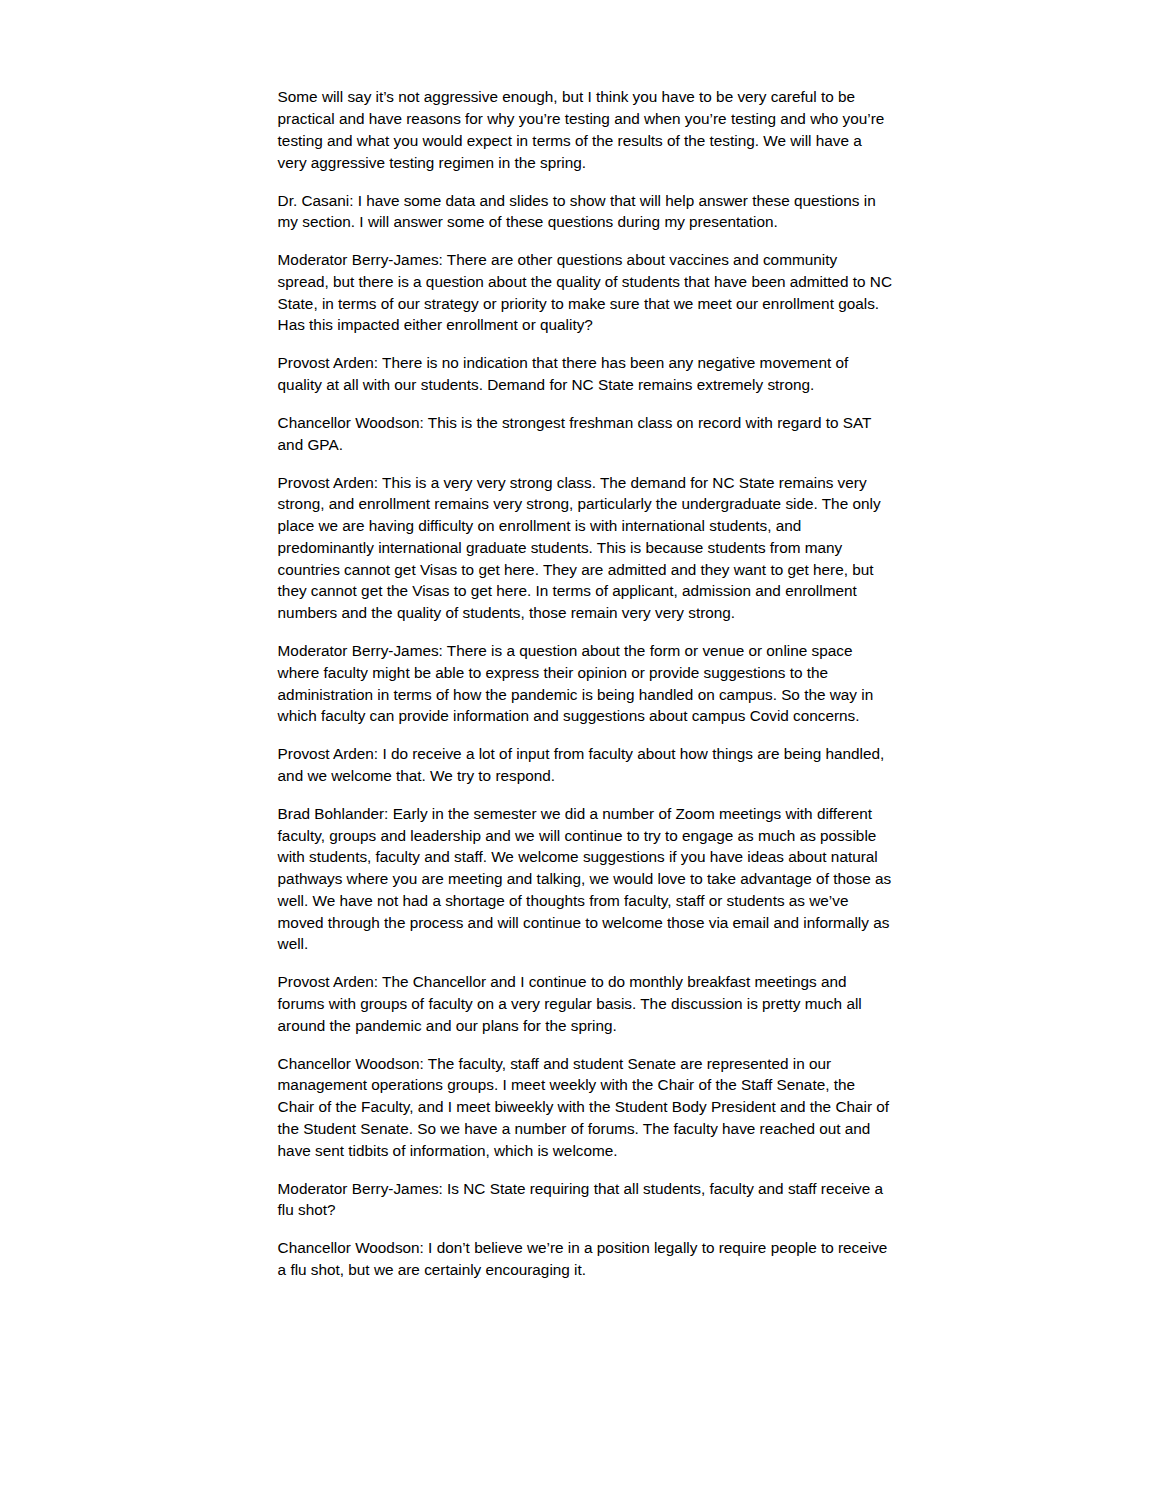Some will say it’s not aggressive enough, but I think you have to be very careful to be practical and have reasons for why you’re testing and when you’re testing and who you’re testing and what you would expect in terms of the results of the testing. We will have a very aggressive testing regimen in the spring.
Dr. Casani: I have some data and slides to show that will help answer these questions in my section. I will answer some of these questions during my presentation.
Moderator Berry-James: There are other questions about vaccines and community spread, but there is a question about the quality of students that have been admitted to NC State, in terms of our strategy or priority to make sure that we meet our enrollment goals. Has this impacted either enrollment or quality?
Provost Arden: There is no indication that there has been any negative movement of quality at all with our students. Demand for NC State remains extremely strong.
Chancellor Woodson: This is the strongest freshman class on record with regard to SAT and GPA.
Provost Arden: This is a very very strong class. The demand for NC State remains very strong, and enrollment remains very strong, particularly the undergraduate side. The only place we are having difficulty on enrollment is with international students, and predominantly international graduate students. This is because students from many countries cannot get Visas to get here. They are admitted and they want to get here, but they cannot get the Visas to get here. In terms of applicant, admission and enrollment numbers and the quality of students, those remain very very strong.
Moderator Berry-James: There is a question about the form or venue or online space where faculty might be able to express their opinion or provide suggestions to the administration in terms of how the pandemic is being handled on campus. So the way in which faculty can provide information and suggestions about campus Covid concerns.
Provost Arden: I do receive a lot of input from faculty about how things are being handled, and we welcome that. We try to respond.
Brad Bohlander: Early in the semester we did a number of Zoom meetings with different faculty, groups and leadership and we will continue to try to engage as much as possible with students, faculty and staff. We welcome suggestions if you have ideas about natural pathways where you are meeting and talking, we would love to take advantage of those as well. We have not had a shortage of thoughts from faculty, staff or students as we’ve moved through the process and will continue to welcome those via email and informally as well.
Provost Arden: The Chancellor and I continue to do monthly breakfast meetings and forums with groups of faculty on a very regular basis. The discussion is pretty much all around the pandemic and our plans for the spring.
Chancellor Woodson: The faculty, staff and student Senate are represented in our management operations groups. I meet weekly with the Chair of the Staff Senate, the Chair of the Faculty, and I meet biweekly with the Student Body President and the Chair of the Student Senate. So we have a number of forums. The faculty have reached out and have sent tidbits of information, which is welcome.
Moderator Berry-James: Is NC State requiring that all students, faculty and staff receive a flu shot?
Chancellor Woodson: I don’t believe we’re in a position legally to require people to receive a flu shot, but we are certainly encouraging it.